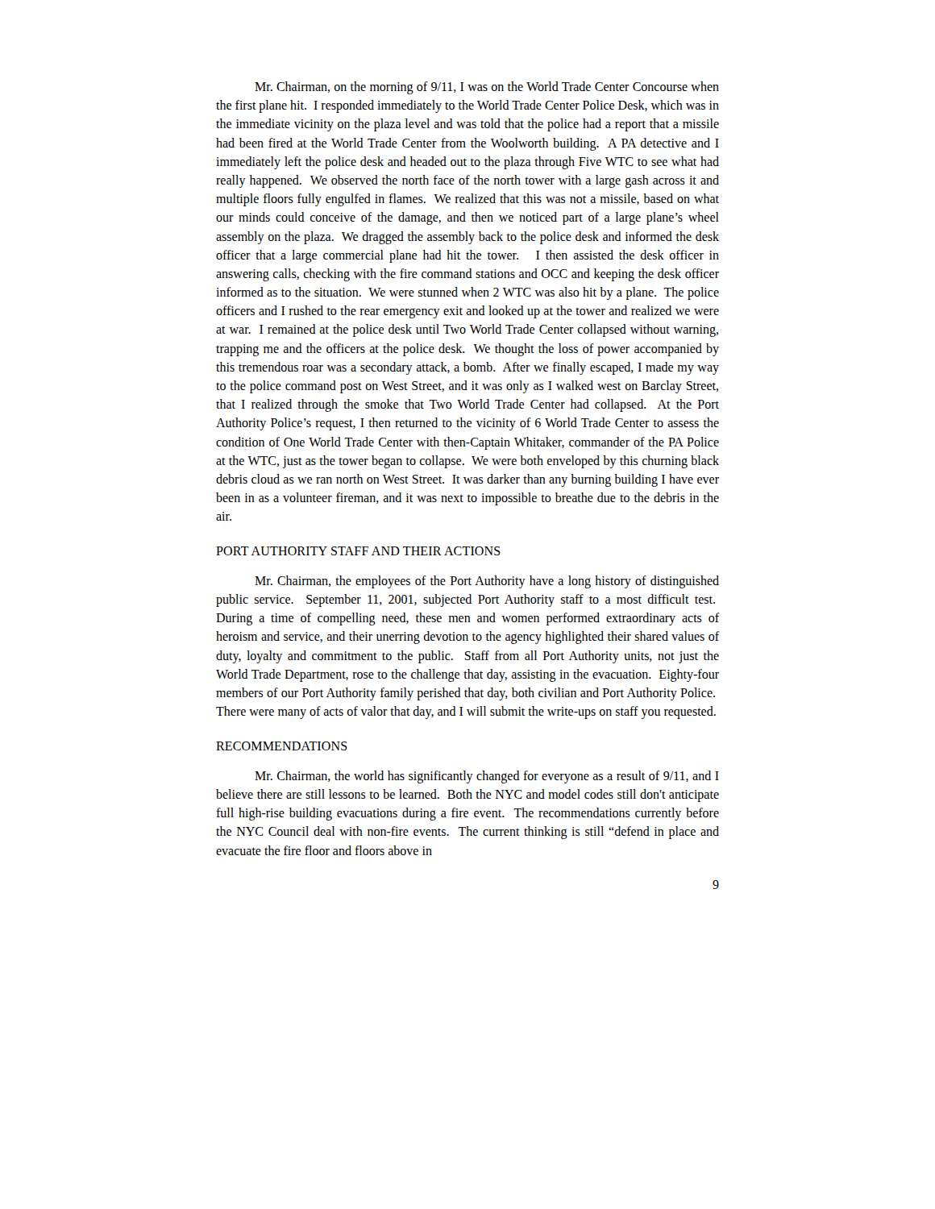Mr. Chairman, on the morning of 9/11, I was on the World Trade Center Concourse when the first plane hit. I responded immediately to the World Trade Center Police Desk, which was in the immediate vicinity on the plaza level and was told that the police had a report that a missile had been fired at the World Trade Center from the Woolworth building. A PA detective and I immediately left the police desk and headed out to the plaza through Five WTC to see what had really happened. We observed the north face of the north tower with a large gash across it and multiple floors fully engulfed in flames. We realized that this was not a missile, based on what our minds could conceive of the damage, and then we noticed part of a large plane’s wheel assembly on the plaza. We dragged the assembly back to the police desk and informed the desk officer that a large commercial plane had hit the tower. I then assisted the desk officer in answering calls, checking with the fire command stations and OCC and keeping the desk officer informed as to the situation. We were stunned when 2 WTC was also hit by a plane. The police officers and I rushed to the rear emergency exit and looked up at the tower and realized we were at war. I remained at the police desk until Two World Trade Center collapsed without warning, trapping me and the officers at the police desk. We thought the loss of power accompanied by this tremendous roar was a secondary attack, a bomb. After we finally escaped, I made my way to the police command post on West Street, and it was only as I walked west on Barclay Street, that I realized through the smoke that Two World Trade Center had collapsed. At the Port Authority Police’s request, I then returned to the vicinity of 6 World Trade Center to assess the condition of One World Trade Center with then-Captain Whitaker, commander of the PA Police at the WTC, just as the tower began to collapse. We were both enveloped by this churning black debris cloud as we ran north on West Street. It was darker than any burning building I have ever been in as a volunteer fireman, and it was next to impossible to breathe due to the debris in the air.
Port Authority Staff and Their Actions
Mr. Chairman, the employees of the Port Authority have a long history of distinguished public service. September 11, 2001, subjected Port Authority staff to a most difficult test. During a time of compelling need, these men and women performed extraordinary acts of heroism and service, and their unerring devotion to the agency highlighted their shared values of duty, loyalty and commitment to the public. Staff from all Port Authority units, not just the World Trade Department, rose to the challenge that day, assisting in the evacuation. Eighty-four members of our Port Authority family perished that day, both civilian and Port Authority Police. There were many of acts of valor that day, and I will submit the write-ups on staff you requested.
Recommendations
Mr. Chairman, the world has significantly changed for everyone as a result of 9/11, and I believe there are still lessons to be learned. Both the NYC and model codes still don't anticipate full high-rise building evacuations during a fire event. The recommendations currently before the NYC Council deal with non-fire events. The current thinking is still “defend in place and evacuate the fire floor and floors above in
9